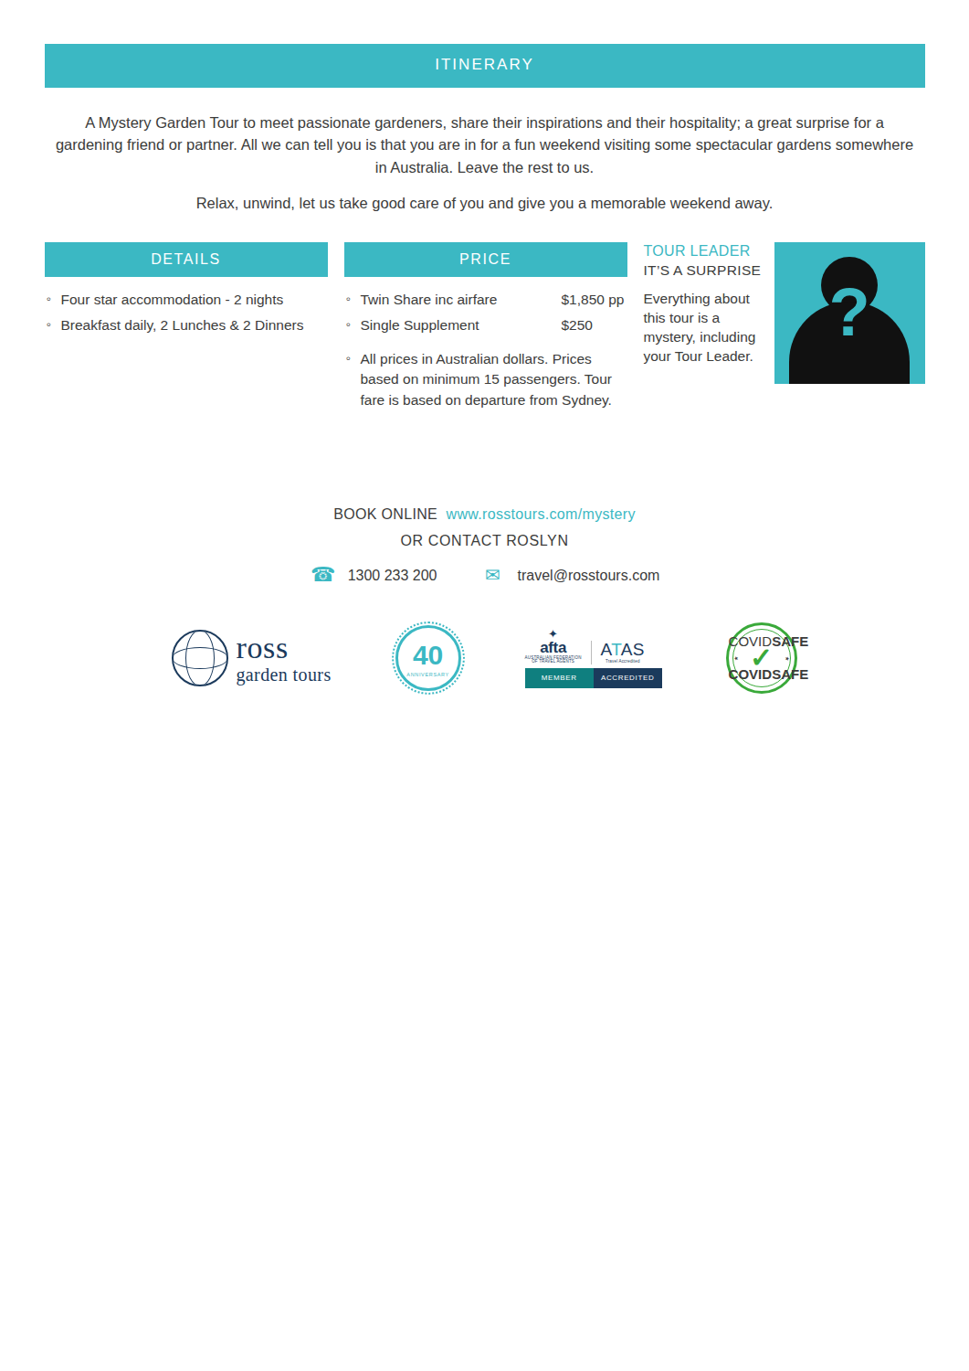ITINERARY
A Mystery Garden Tour to meet passionate gardeners, share their inspirations and their hospitality; a great surprise for a gardening friend or partner. All we can tell you is that you are in for a fun weekend visiting some spectacular gardens somewhere in Australia. Leave the rest to us.
Relax, unwind, let us take good care of you and give you a memorable weekend away.
DETAILS
Four star accommodation - 2 nights
Breakfast daily, 2 Lunches & 2 Dinners
PRICE
Twin Share inc airfare$1,850 pp
Single Supplement$250
All prices in Australian dollars. Prices based on minimum 15 passengers. Tour fare is based on departure from Sydney.
TOUR LEADER
IT’S A SURPRISE
Everything about this tour is a mystery, including your Tour Leader.
?
BOOK ONLINE www.rosstours.com/mystery
OR CONTACT ROSLYN
☎1300 233 200
✉travel@rosstours.com
ross
garden tours
40
anniversary
✦
afta
AUSTRALIAN FEDERATION
OF TRAVEL AGENTS
ATAS
Travel Accredited
MEMBER
ACCREDITED
COVIDSAFE
✓
COVIDSAFE
★
★